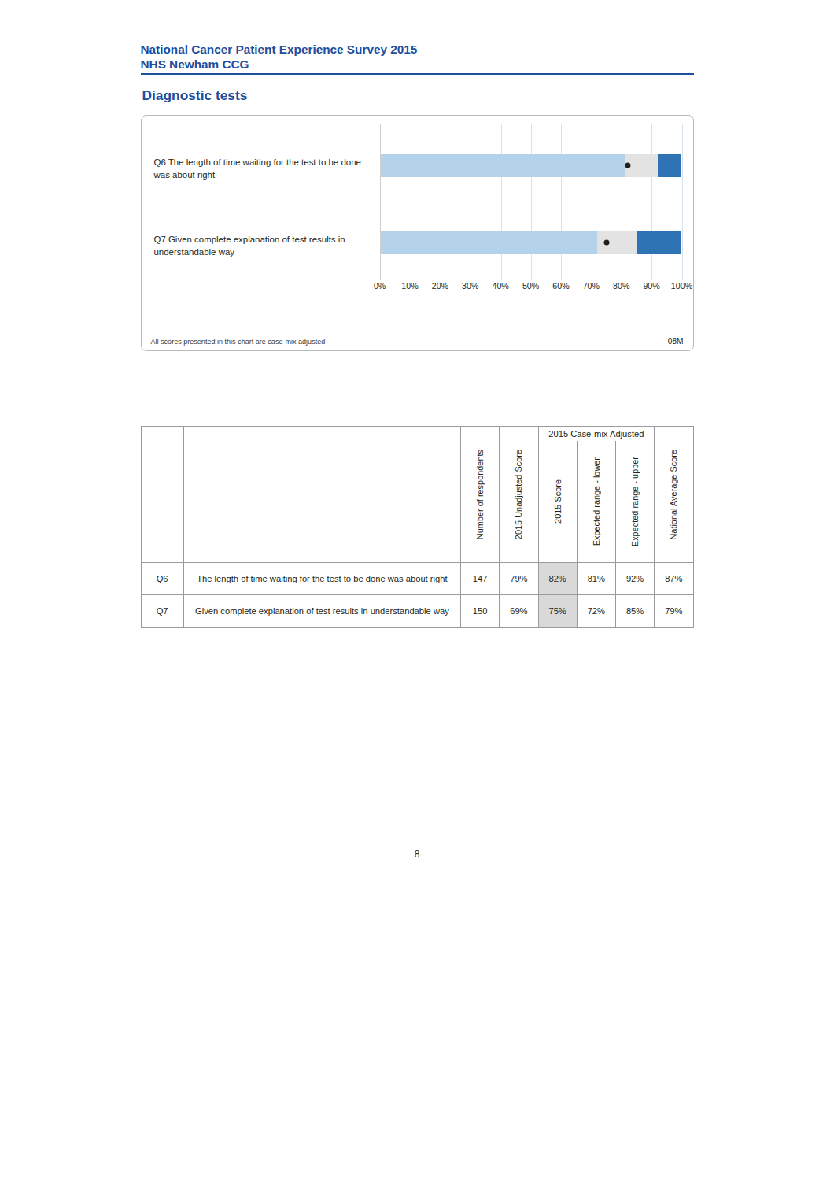National Cancer Patient Experience Survey 2015
NHS Newham CCG
Diagnostic tests
Q6 The length of time waiting for the test to be done was about right
Q7 Given complete explanation of test results in understandable way
0% 10% 20% 30% 40% 50% 60% 70% 80% 90% 100%
All scores presented in this chart are case-mix adjusted
08M
| | | Number of respondents | 2015 Unadjusted Score | 2015 Case-mix Adjusted | National Average Score |
| --- | --- | --- | --- | --- | --- |
| 2015 Score | Expected range - lower | Expected range - upper |
| Q6 | The length of time waiting for the test to be done was about right | 147 | 79% | 82% | 81% | 92% | 87% |
| Q7 | Given complete explanation of test results in understandable way | 150 | 69% | 75% | 72% | 85% | 79% |
8